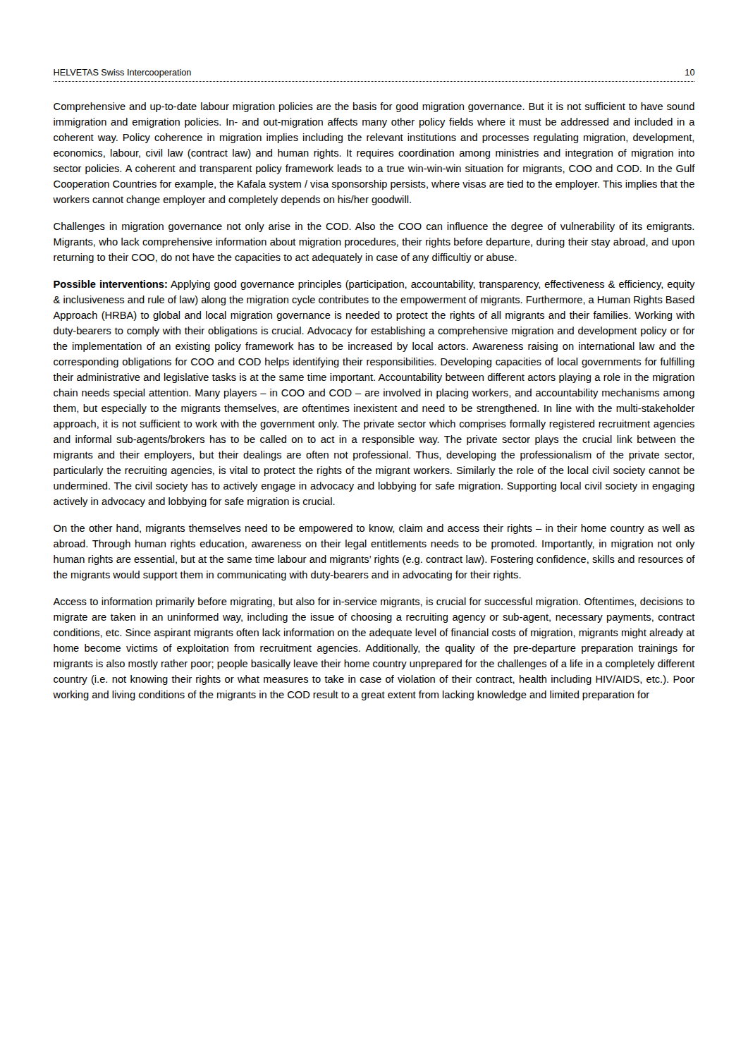HELVETAS Swiss Intercooperation 10
Comprehensive and up-to-date labour migration policies are the basis for good migration governance. But it is not sufficient to have sound immigration and emigration policies. In- and out-migration affects many other policy fields where it must be addressed and included in a coherent way. Policy coherence in migration implies including the relevant institutions and processes regulating migration, development, economics, labour, civil law (contract law) and human rights. It requires coordination among ministries and integration of migration into sector policies. A coherent and transparent policy framework leads to a true win-win-win situation for migrants, COO and COD. In the Gulf Cooperation Countries for example, the Kafala system / visa sponsorship persists, where visas are tied to the employer. This implies that the workers cannot change employer and completely depends on his/her goodwill.
Challenges in migration governance not only arise in the COD. Also the COO can influence the degree of vulnerability of its emigrants. Migrants, who lack comprehensive information about migration procedures, their rights before departure, during their stay abroad, and upon returning to their COO, do not have the capacities to act adequately in case of any difficultiy or abuse.
Possible interventions: Applying good governance principles (participation, accountability, transparency, effectiveness & efficiency, equity & inclusiveness and rule of law) along the migration cycle contributes to the empowerment of migrants. Furthermore, a Human Rights Based Approach (HRBA) to global and local migration governance is needed to protect the rights of all migrants and their families. Working with duty-bearers to comply with their obligations is crucial. Advocacy for establishing a comprehensive migration and development policy or for the implementation of an existing policy framework has to be increased by local actors. Awareness raising on international law and the corresponding obligations for COO and COD helps identifying their responsibilities. Developing capacities of local governments for fulfilling their administrative and legislative tasks is at the same time important. Accountability between different actors playing a role in the migration chain needs special attention. Many players – in COO and COD – are involved in placing workers, and accountability mechanisms among them, but especially to the migrants themselves, are oftentimes inexistent and need to be strengthened. In line with the multi-stakeholder approach, it is not sufficient to work with the government only. The private sector which comprises formally registered recruitment agencies and informal sub-agents/brokers has to be called on to act in a responsible way. The private sector plays the crucial link between the migrants and their employers, but their dealings are often not professional. Thus, developing the professionalism of the private sector, particularly the recruiting agencies, is vital to protect the rights of the migrant workers. Similarly the role of the local civil society cannot be undermined. The civil society has to actively engage in advocacy and lobbying for safe migration. Supporting local civil society in engaging actively in advocacy and lobbying for safe migration is crucial.
On the other hand, migrants themselves need to be empowered to know, claim and access their rights – in their home country as well as abroad. Through human rights education, awareness on their legal entitlements needs to be promoted. Importantly, in migration not only human rights are essential, but at the same time labour and migrants’ rights (e.g. contract law). Fostering confidence, skills and resources of the migrants would support them in communicating with duty-bearers and in advocating for their rights.
Access to information primarily before migrating, but also for in-service migrants, is crucial for successful migration. Oftentimes, decisions to migrate are taken in an uninformed way, including the issue of choosing a recruiting agency or sub-agent, necessary payments, contract conditions, etc. Since aspirant migrants often lack information on the adequate level of financial costs of migration, migrants might already at home become victims of exploitation from recruitment agencies. Additionally, the quality of the pre-departure preparation trainings for migrants is also mostly rather poor; people basically leave their home country unprepared for the challenges of a life in a completely different country (i.e. not knowing their rights or what measures to take in case of violation of their contract, health including HIV/AIDS, etc.). Poor working and living conditions of the migrants in the COD result to a great extent from lacking knowledge and limited preparation for